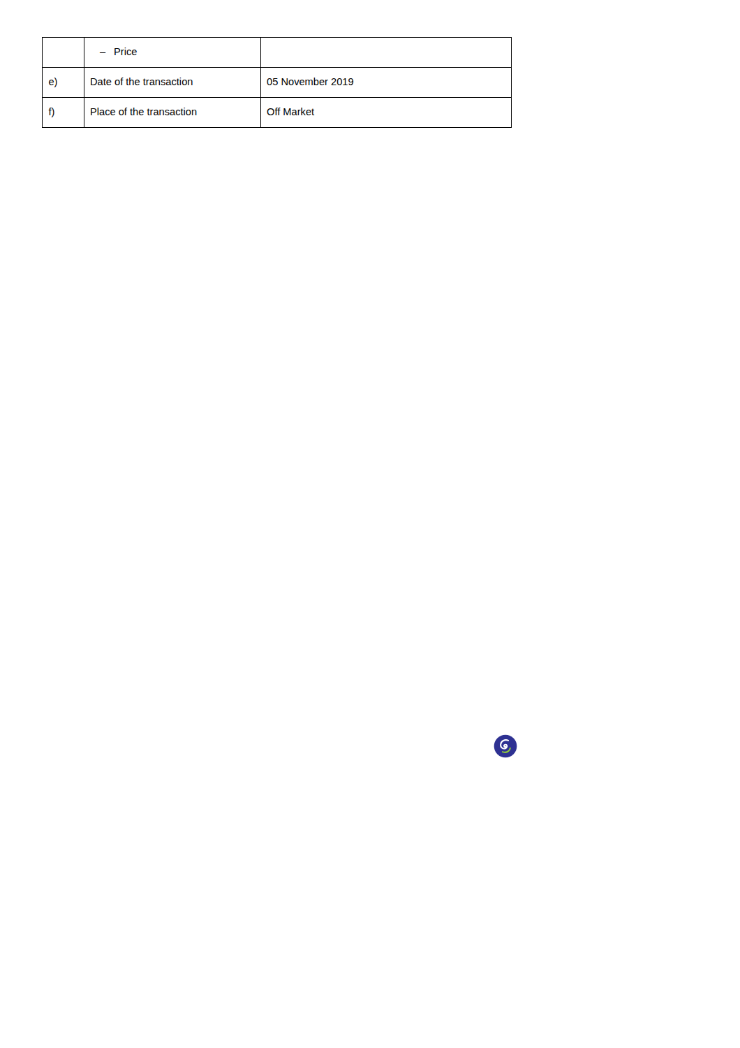| | Price | |
| e) | Date of the transaction | 05 November 2019 |
| f) | Place of the transaction | Off Market |